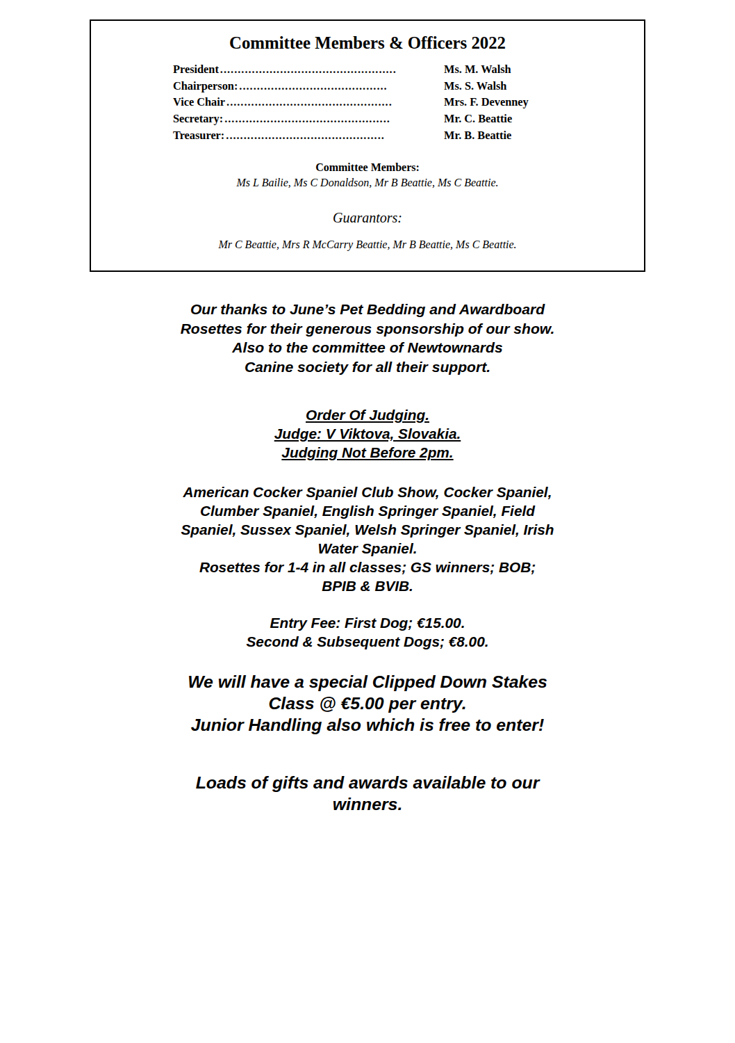Committee Members & Officers 2022
President .................................................. Ms. M. Walsh
Chairperson: .......................................... Ms. S. Walsh
Vice Chair ............................................... Mrs. F. Devenney
Secretary: ............................................... Mr. C. Beattie
Treasurer: ............................................. Mr. B. Beattie
Committee Members:
Ms L Bailie, Ms C Donaldson, Mr B Beattie, Ms C Beattie.
Guarantors:
Mr C Beattie, Mrs R McCarry Beattie, Mr B Beattie, Ms C Beattie.
Our thanks to June’s Pet Bedding and Awardboard
Rosettes for their generous sponsorship of our show.
Also to the committee of Newtownards
Canine society for all their support.
Order Of Judging.
Judge: V Viktova, Slovakia.
Judging Not Before 2pm.
American Cocker Spaniel Club Show, Cocker Spaniel,
Clumber Spaniel, English Springer Spaniel, Field
Spaniel, Sussex Spaniel, Welsh Springer Spaniel, Irish
Water Spaniel.
Rosettes for 1-4 in all classes; GS winners; BOB;
BPIB & BVIB.
Entry Fee: First Dog; €15.00.
Second & Subsequent Dogs; €8.00.
We will have a special Clipped Down Stakes
Class @ €5.00 per entry.
Junior Handling also which is free to enter!
Loads of gifts and awards available to our
winners.